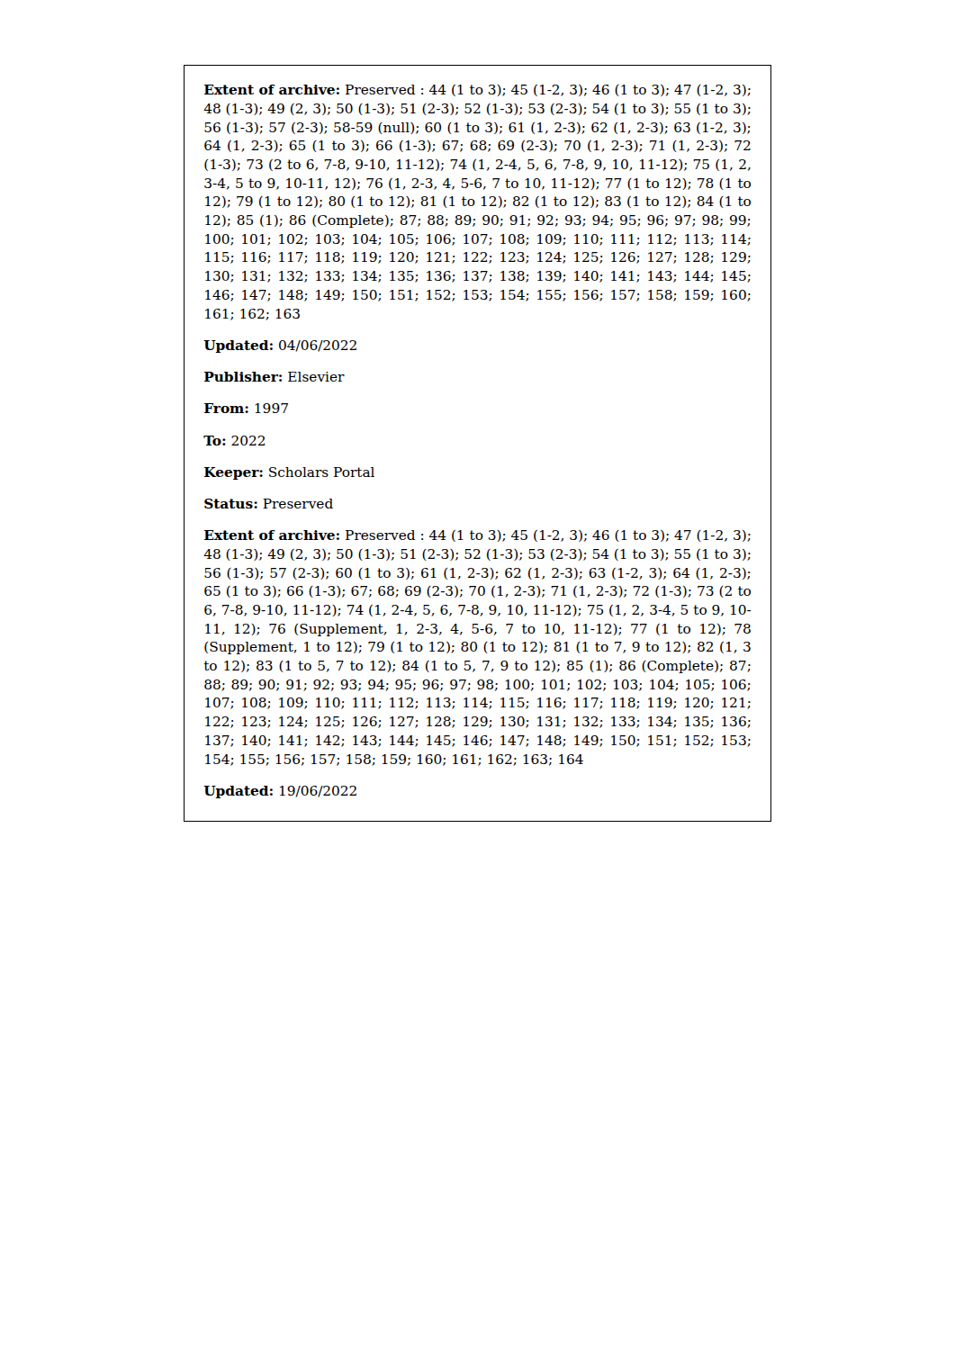Extent of archive: Preserved : 44 (1 to 3); 45 (1-2, 3); 46 (1 to 3); 47 (1-2, 3); 48 (1-3); 49 (2, 3); 50 (1-3); 51 (2-3); 52 (1-3); 53 (2-3); 54 (1 to 3); 55 (1 to 3); 56 (1-3); 57 (2-3); 58-59 (null); 60 (1 to 3); 61 (1, 2-3); 62 (1, 2-3); 63 (1-2, 3); 64 (1, 2-3); 65 (1 to 3); 66 (1-3); 67; 68; 69 (2-3); 70 (1, 2-3); 71 (1, 2-3); 72 (1-3); 73 (2 to 6, 7-8, 9-10, 11-12); 74 (1, 2-4, 5, 6, 7-8, 9, 10, 11-12); 75 (1, 2, 3-4, 5 to 9, 10-11, 12); 76 (1, 2-3, 4, 5-6, 7 to 10, 11-12); 77 (1 to 12); 78 (1 to 12); 79 (1 to 12); 80 (1 to 12); 81 (1 to 12); 82 (1 to 12); 83 (1 to 12); 84 (1 to 12); 85 (1); 86 (Complete); 87; 88; 89; 90; 91; 92; 93; 94; 95; 96; 97; 98; 99; 100; 101; 102; 103; 104; 105; 106; 107; 108; 109; 110; 111; 112; 113; 114; 115; 116; 117; 118; 119; 120; 121; 122; 123; 124; 125; 126; 127; 128; 129; 130; 131; 132; 133; 134; 135; 136; 137; 138; 139; 140; 141; 143; 144; 145; 146; 147; 148; 149; 150; 151; 152; 153; 154; 155; 156; 157; 158; 159; 160; 161; 162; 163
Updated: 04/06/2022
Publisher: Elsevier
From: 1997
To: 2022
Keeper: Scholars Portal
Status: Preserved
Extent of archive: Preserved : 44 (1 to 3); 45 (1-2, 3); 46 (1 to 3); 47 (1-2, 3); 48 (1-3); 49 (2, 3); 50 (1-3); 51 (2-3); 52 (1-3); 53 (2-3); 54 (1 to 3); 55 (1 to 3); 56 (1-3); 57 (2-3); 60 (1 to 3); 61 (1, 2-3); 62 (1, 2-3); 63 (1-2, 3); 64 (1, 2-3); 65 (1 to 3); 66 (1-3); 67; 68; 69 (2-3); 70 (1, 2-3); 71 (1, 2-3); 72 (1-3); 73 (2 to 6, 7-8, 9-10, 11-12); 74 (1, 2-4, 5, 6, 7-8, 9, 10, 11-12); 75 (1, 2, 3-4, 5 to 9, 10-11, 12); 76 (Supplement, 1, 2-3, 4, 5-6, 7 to 10, 11-12); 77 (1 to 12); 78 (Supplement, 1 to 12); 79 (1 to 12); 80 (1 to 12); 81 (1 to 7, 9 to 12); 82 (1, 3 to 12); 83 (1 to 5, 7 to 12); 84 (1 to 5, 7, 9 to 12); 85 (1); 86 (Complete); 87; 88; 89; 90; 91; 92; 93; 94; 95; 96; 97; 98; 100; 101; 102; 103; 104; 105; 106; 107; 108; 109; 110; 111; 112; 113; 114; 115; 116; 117; 118; 119; 120; 121; 122; 123; 124; 125; 126; 127; 128; 129; 130; 131; 132; 133; 134; 135; 136; 137; 140; 141; 142; 143; 144; 145; 146; 147; 148; 149; 150; 151; 152; 153; 154; 155; 156; 157; 158; 159; 160; 161; 162; 163; 164
Updated: 19/06/2022